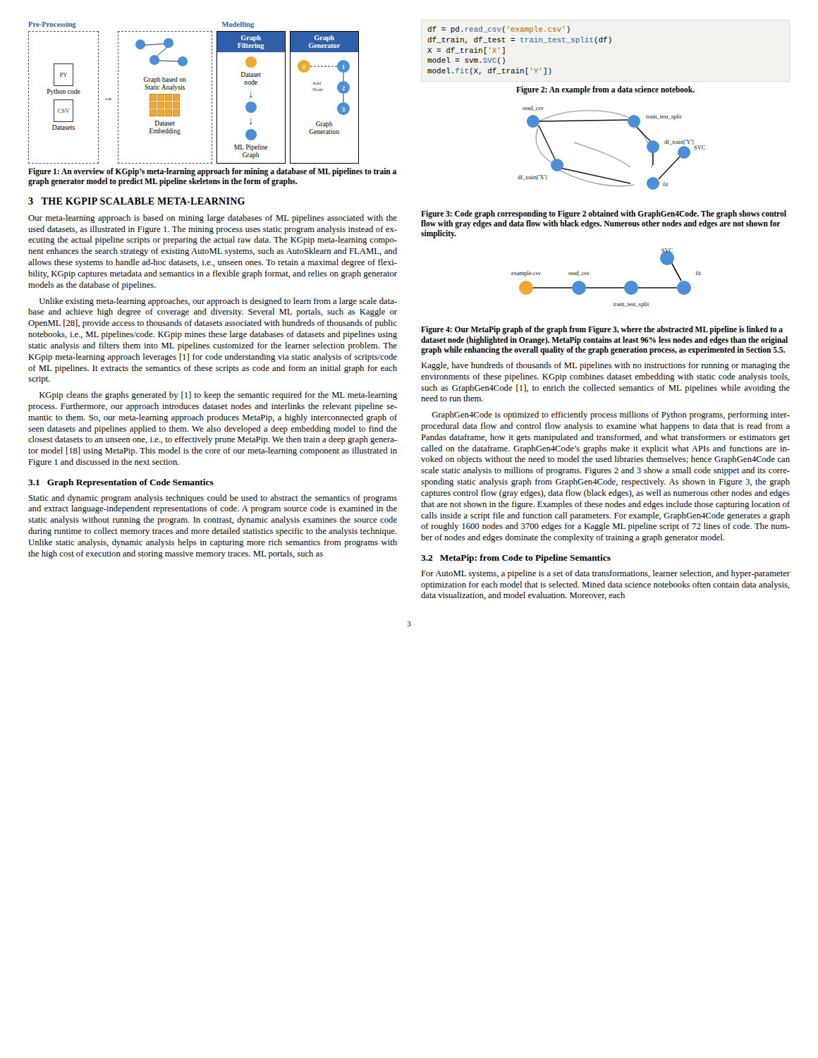Pre-Processing
Modelling
PY
Python code
CSV
Datasets
→
Graph based on
Static Analysis
Dataset
Embedding
Graph
Filtering
Dataset
node
↓ ↓
ML Pipeline
Graph
Graph
Generator
0 1 2 3 Add Node
Graph
Generation
Figure 1: An overview of KGpip’s meta-learning approach for mining a database of ML pipelines to train a graph generator model to predict ML pipeline skeletons in the form of graphs.
3 THE KGPIP SCALABLE META-LEARNING
Our meta-learning approach is based on mining large databases of ML pipelines associated with the used datasets, as illustrated in Figure 1. The mining process uses static program analysis instead of executing the actual pipeline scripts or preparing the actual raw data. The KGpip meta-learning component enhances the search strategy of existing AutoML systems, such as AutoSklearn and FLAML, and allows these systems to handle ad-hoc datasets, i.e., unseen ones. To retain a maximal degree of flexibility, KGpip captures metadata and semantics in a flexible graph format, and relies on graph generator models as the database of pipelines.
Unlike existing meta-learning approaches, our approach is designed to learn from a large scale database and achieve high degree of coverage and diversity. Several ML portals, such as Kaggle or OpenML [28], provide access to thousands of datasets associated with hundreds of thousands of public notebooks, i.e., ML pipelines/code. KGpip mines these large databases of datasets and pipelines using static analysis and filters them into ML pipelines customized for the learner selection problem. The KGpip meta-learning approach leverages [1] for code understanding via static analysis of scripts/code of ML pipelines. It extracts the semantics of these scripts as code and form an initial graph for each script.
KGpip cleans the graphs generated by [1] to keep the semantic required for the ML meta-learning process. Furthermore, our approach introduces dataset nodes and interlinks the relevant pipeline semantic to them. So, our meta-learning approach produces MetaPip, a highly interconnected graph of seen datasets and pipelines applied to them. We also developed a deep embedding model to find the closest datasets to an unseen one, i.e., to effectively prune MetaPip. We then train a deep graph generator model [18] using MetaPip. This model is the core of our meta-learning component as illustrated in Figure 1 and discussed in the next section.
3.1 Graph Representation of Code Semantics
Static and dynamic program analysis techniques could be used to abstract the semantics of programs and extract language-independent representations of code. A program source code is examined in the static analysis without running the program. In contrast, dynamic analysis examines the source code during runtime to collect memory traces and more detailed statistics specific to the analysis technique. Unlike static analysis, dynamic analysis helps in capturing more rich semantics from programs with the high cost of execution and storing massive memory traces. ML portals, such as
df = pd. read_csv('example.csv') df_train, df_test = train_test_split(df) X = df_train['X'] model = svm.SVC() model.fit(X, df_train['Y'])
Figure 2: An example from a data science notebook.
read_csv train_test_split df_train['Y'] SVC df_train['X'] fit
Figure 3: Code graph corresponding to Figure 2 obtained with GraphGen4Code. The graph shows control flow with gray edges and data flow with black edges. Numerous other nodes and edges are not shown for simplicity.
example.csv read_csv train_test_split SVC fit
Figure 4: Our MetaPip graph of the graph from Figure 3, where the abstracted ML pipeline is linked to a dataset node (highlighted in Orange). MetaPip contains at least 96% less nodes and edges than the original graph while enhancing the overall quality of the graph generation process, as experimented in Section 5.5.
Kaggle, have hundreds of thousands of ML pipelines with no instructions for running or managing the environments of these pipelines. KGpip combines dataset embedding with static code analysis tools, such as GraphGen4Code [1], to enrich the collected semantics of ML pipelines while avoiding the need to run them.
GraphGen4Code is optimized to efficiently process millions of Python programs, performing interprocedural data flow and control flow analysis to examine what happens to data that is read from a Pandas dataframe, how it gets manipulated and transformed, and what transformers or estimators get called on the dataframe. GraphGen4Code’s graphs make it explicit what APIs and functions are invoked on objects without the need to model the used libraries themselves; hence GraphGen4Code can scale static analysis to millions of programs. Figures 2 and 3 show a small code snippet and its corresponding static analysis graph from GraphGen4Code, respectively. As shown in Figure 3, the graph captures control flow (gray edges), data flow (black edges), as well as numerous other nodes and edges that are not shown in the figure. Examples of these nodes and edges include those capturing location of calls inside a script file and function call parameters. For example, GraphGen4Code generates a graph of roughly 1600 nodes and 3700 edges for a Kaggle ML pipeline script of 72 lines of code. The number of nodes and edges dominate the complexity of training a graph generator model.
3.2 MetaPip: from Code to Pipeline Semantics
For AutoML systems, a pipeline is a set of data transformations, learner selection, and hyper-parameter optimization for each model that is selected. Mined data science notebooks often contain data analysis, data visualization, and model evaluation. Moreover, each
3